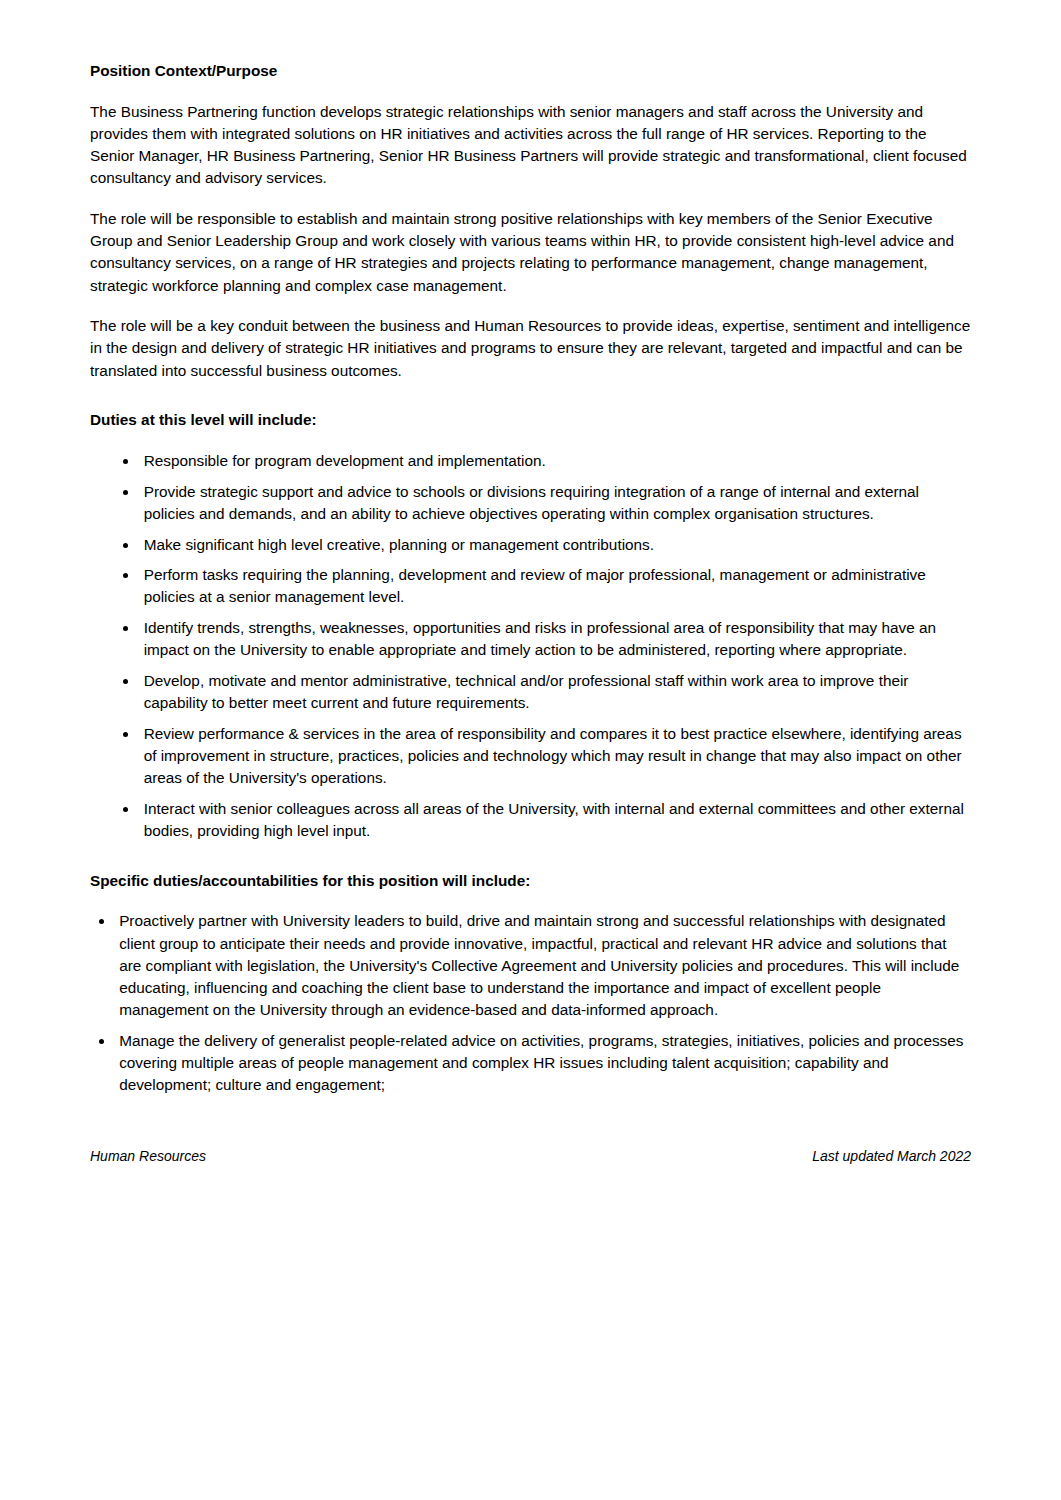Position Context/Purpose
The Business Partnering function develops strategic relationships with senior managers and staff across the University and provides them with integrated solutions on HR initiatives and activities across the full range of HR services. Reporting to the Senior Manager, HR Business Partnering, Senior HR Business Partners will provide strategic and transformational, client focused consultancy and advisory services.
The role will be responsible to establish and maintain strong positive relationships with key members of the Senior Executive Group and Senior Leadership Group and work closely with various teams within HR, to provide consistent high-level advice and consultancy services, on a range of HR strategies and projects relating to performance management, change management, strategic workforce planning and complex case management.
The role will be a key conduit between the business and Human Resources to provide ideas, expertise, sentiment and intelligence in the design and delivery of strategic HR initiatives and programs to ensure they are relevant, targeted and impactful and can be translated into successful business outcomes.
Duties at this level will include:
Responsible for program development and implementation.
Provide strategic support and advice to schools or divisions requiring integration of a range of internal and external policies and demands, and an ability to achieve objectives operating within complex organisation structures.
Make significant high level creative, planning or management contributions.
Perform tasks requiring the planning, development and review of major professional, management or administrative policies at a senior management level.
Identify trends, strengths, weaknesses, opportunities and risks in professional area of responsibility that may have an impact on the University to enable appropriate and timely action to be administered, reporting where appropriate.
Develop, motivate and mentor administrative, technical and/or professional staff within work area to improve their capability to better meet current and future requirements.
Review performance & services in the area of responsibility and compares it to best practice elsewhere, identifying areas of improvement in structure, practices, policies and technology which may result in change that may also impact on other areas of the University's operations.
Interact with senior colleagues across all areas of the University, with internal and external committees and other external bodies, providing high level input.
Specific duties/accountabilities for this position will include:
Proactively partner with University leaders to build, drive and maintain strong and successful relationships with designated client group to anticipate their needs and provide innovative, impactful, practical and relevant HR advice and solutions that are compliant with legislation, the University's Collective Agreement and University policies and procedures. This will include educating, influencing and coaching the client base to understand the importance and impact of excellent people management on the University through an evidence-based and data-informed approach.
Manage the delivery of generalist people-related advice on activities, programs, strategies, initiatives, policies and processes covering multiple areas of people management and complex HR issues including talent acquisition; capability and development; culture and engagement;
Human Resources Last updated March 2022